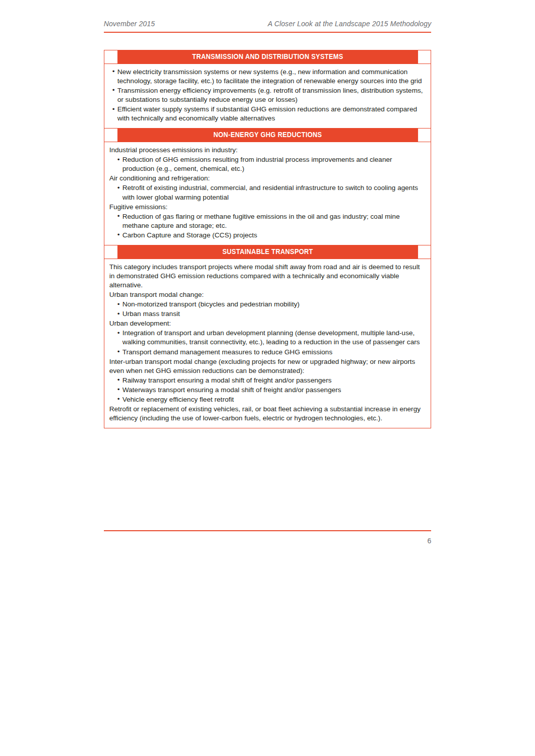November 2015 A Closer Look at the Landscape 2015 Methodology
| TRANSMISSION AND DISTRIBUTION SYSTEMS |
| New electricity transmission systems or new systems (e.g., new information and communication technology, storage facility, etc.) to facilitate the integration of renewable energy sources into the grid Transmission energy efficiency improvements (e.g. retrofit of transmission lines, distribution systems, or substations to substantially reduce energy use or losses) Efficient water supply systems if substantial GHG emission reductions are demonstrated compared with technically and economically viable alternatives |
| NON-ENERGY GHG REDUCTIONS |
| Industrial processes emissions in industry: Reduction of GHG emissions resulting from industrial process improvements and cleaner production (e.g., cement, chemical, etc.) Air conditioning and refrigeration: Retrofit of existing industrial, commercial, and residential infrastructure to switch to cooling agents with lower global warming potential Fugitive emissions: Reduction of gas flaring or methane fugitive emissions in the oil and gas industry; coal mine methane capture and storage; etc. Carbon Capture and Storage (CCS) projects |
| SUSTAINABLE TRANSPORT |
| This category includes transport projects where modal shift away from road and air is deemed to result in demonstrated GHG emission reductions compared with a technically and economically viable alternative. Urban transport modal change: Non-motorized transport (bicycles and pedestrian mobility) Urban mass transit Urban development: Integration of transport and urban development planning (dense development, multiple land-use, walking communities, transit connectivity, etc.), leading to a reduction in the use of passenger cars Transport demand management measures to reduce GHG emissions Inter-urban transport modal change (excluding projects for new or upgraded highway; or new airports even when net GHG emission reductions can be demonstrated): Railway transport ensuring a modal shift of freight and/or passengers Waterways transport ensuring a modal shift of freight and/or passengers Vehicle energy efficiency fleet retrofit Retrofit or replacement of existing vehicles, rail, or boat fleet achieving a substantial increase in energy efficiency (including the use of lower-carbon fuels, electric or hydrogen technologies, etc.). |
6